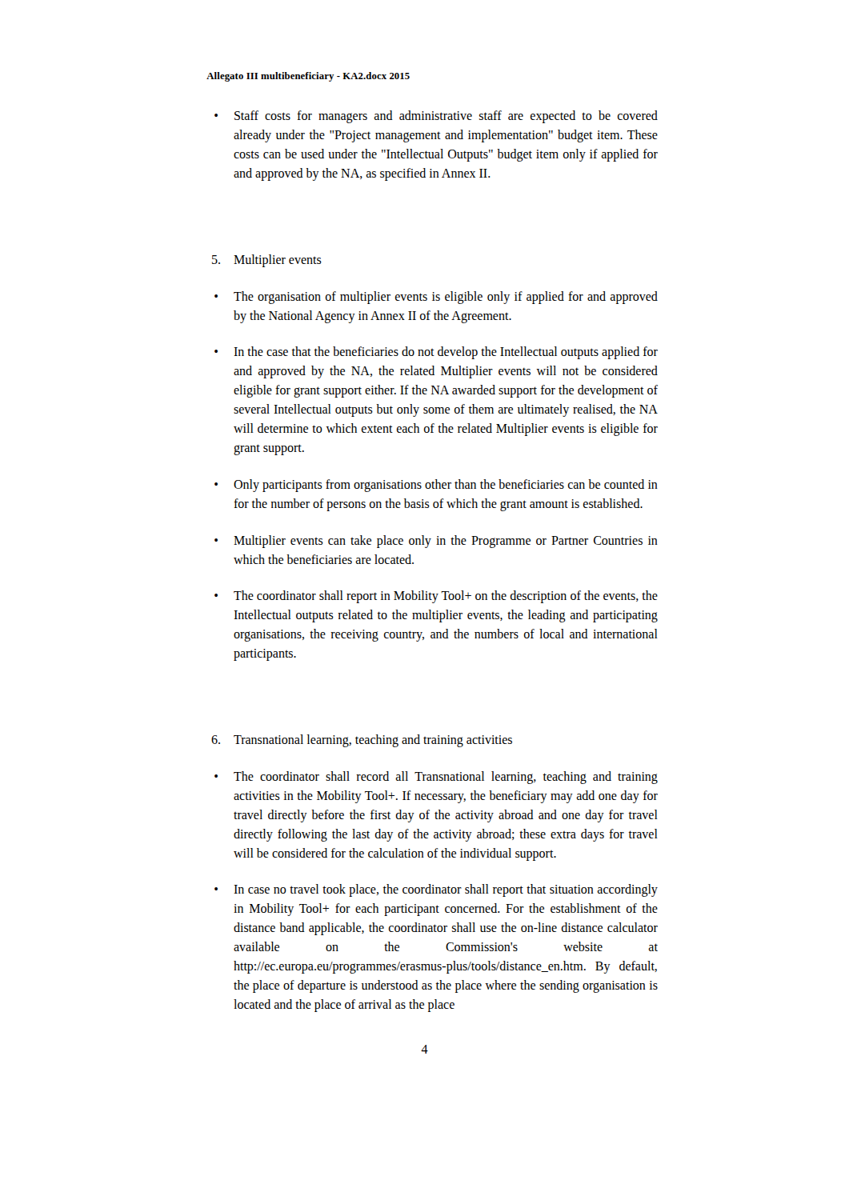Allegato III multibeneficiary - KA2.docx 2015
Staff costs for managers and administrative staff are expected to be covered already under the "Project management and implementation" budget item. These costs can be used under the "Intellectual Outputs" budget item only if applied for and approved by the NA, as specified in Annex II.
5. Multiplier events
The organisation of multiplier events is eligible only if applied for and approved by the National Agency in Annex II of the Agreement.
In the case that the beneficiaries do not develop the Intellectual outputs applied for and approved by the NA, the related Multiplier events will not be considered eligible for grant support either. If the NA awarded support for the development of several Intellectual outputs but only some of them are ultimately realised, the NA will determine to which extent each of the related Multiplier events is eligible for grant support.
Only participants from organisations other than the beneficiaries can be counted in for the number of persons on the basis of which the grant amount is established.
Multiplier events can take place only in the Programme or Partner Countries in which the beneficiaries are located.
The coordinator shall report in Mobility Tool+ on the description of the events, the Intellectual outputs related to the multiplier events, the leading and participating organisations, the receiving country, and the numbers of local and international participants.
6. Transnational learning, teaching and training activities
The coordinator shall record all Transnational learning, teaching and training activities in the Mobility Tool+. If necessary, the beneficiary may add one day for travel directly before the first day of the activity abroad and one day for travel directly following the last day of the activity abroad; these extra days for travel will be considered for the calculation of the individual support.
In case no travel took place, the coordinator shall report that situation accordingly in Mobility Tool+ for each participant concerned. For the establishment of the distance band applicable, the coordinator shall use the on-line distance calculator available on the Commission's website at http://ec.europa.eu/programmes/erasmus-plus/tools/distance_en.htm. By default, the place of departure is understood as the place where the sending organisation is located and the place of arrival as the place
4